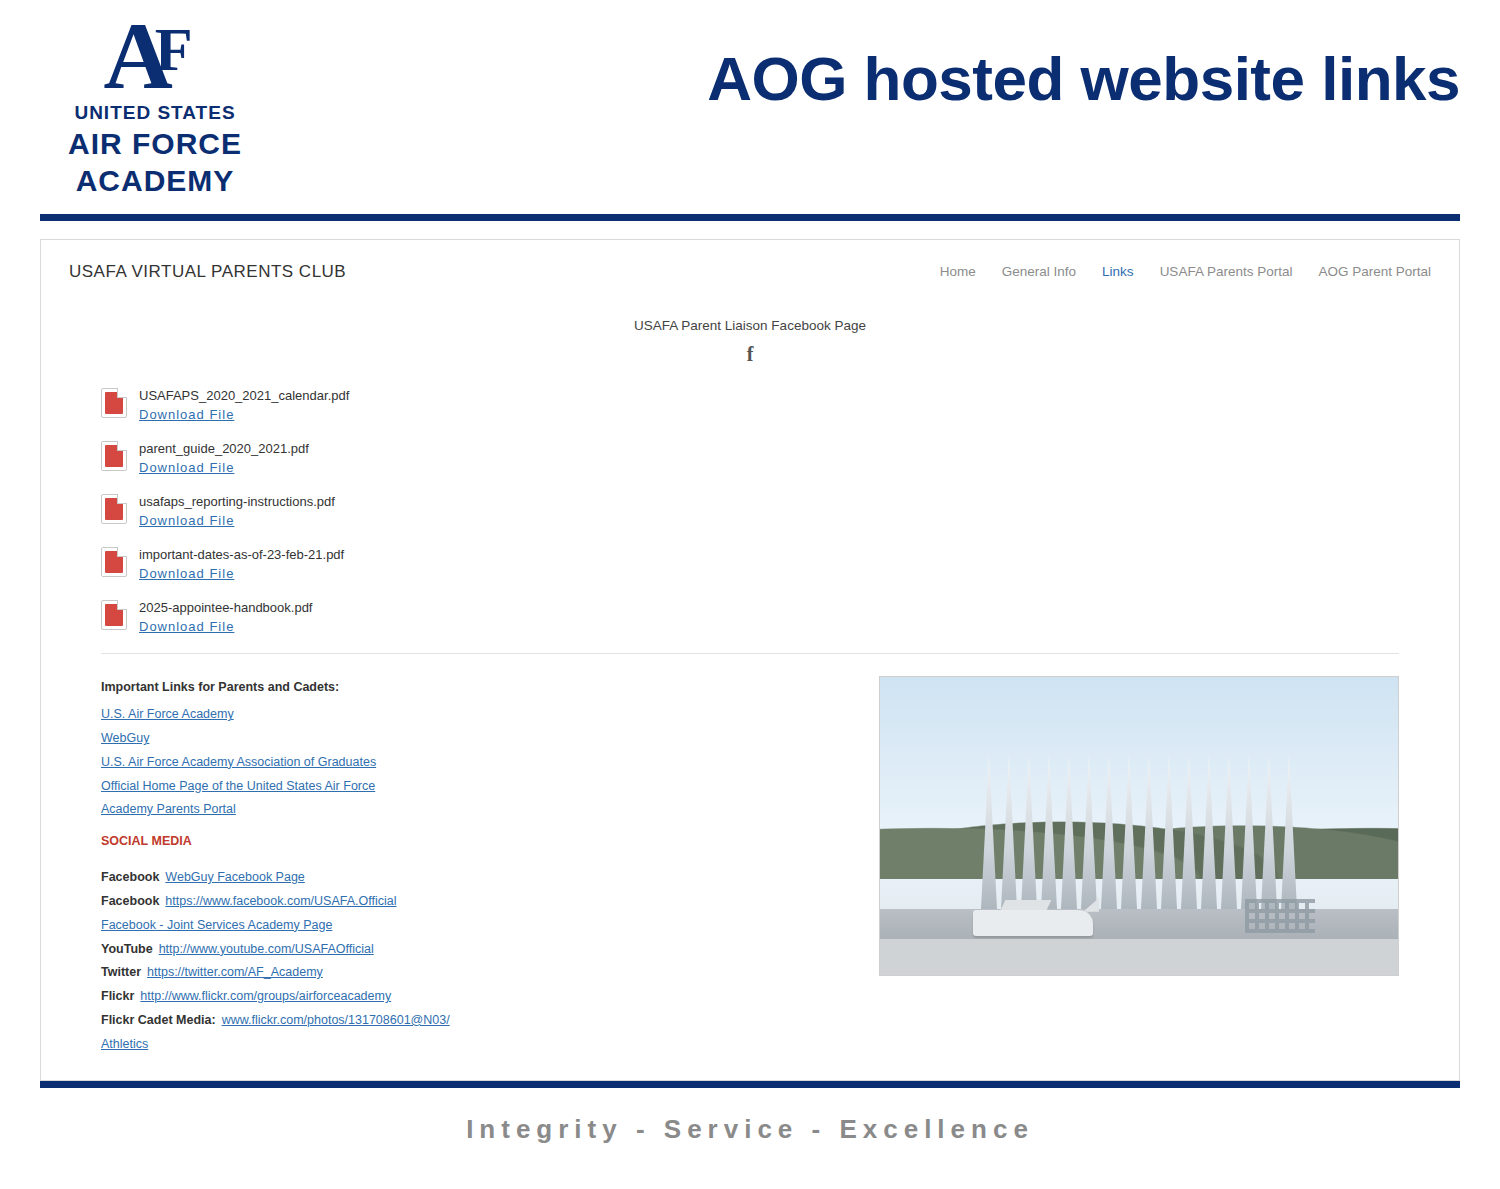AF
UNITED STATES
AIR FORCE
ACADEMY
AOG hosted website links
USAFA VIRTUAL PARENTS CLUB
Home
General Info
Links
USAFA Parents Portal
AOG Parent Portal
USAFA Parent Liaison Facebook Page
f
USAFAPS_2020_2021_calendar.pdf Download File
parent_guide_2020_2021.pdf Download File
usafaps_reporting-instructions.pdf Download File
important-dates-as-of-23-feb-21.pdf Download File
2025-appointee-handbook.pdf Download File
Important Links for Parents and Cadets:
U.S. Air Force Academy
WebGuy
U.S. Air Force Academy Association of Graduates
Official Home Page of the United States Air Force
Academy Parents Portal
SOCIAL MEDIA
Facebook WebGuy Facebook Page
Facebook https://www.facebook.com/USAFA.Official
Facebook - Joint Services Academy Page
YouTube http://www.youtube.com/USAFAOfficial
Twitter https://twitter.com/AF_Academy
Flickr http://www.flickr.com/groups/airforceacademy
Flickr Cadet Media: www.flickr.com/photos/131708601@N03/
Athletics
Integrity - Service - Excellence